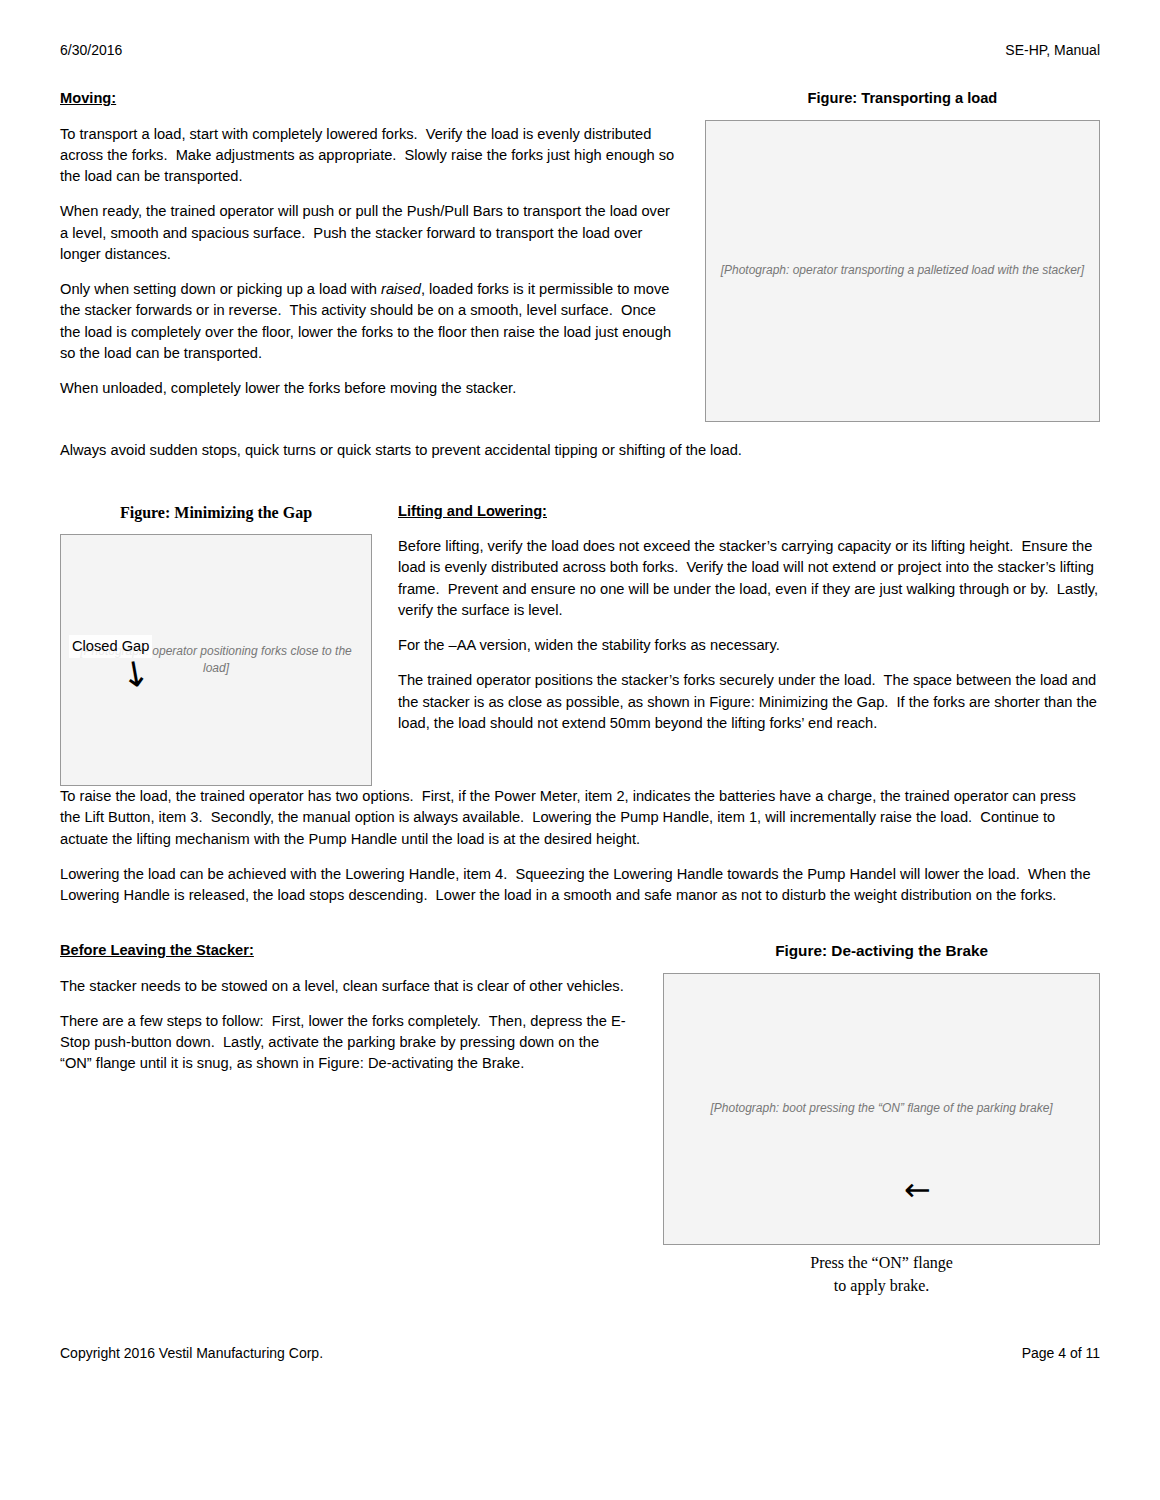6/30/2016 SE-HP, Manual
Moving:
To transport a load, start with completely lowered forks. Verify the load is evenly distributed across the forks. Make adjustments as appropriate. Slowly raise the forks just high enough so the load can be transported.
When ready, the trained operator will push or pull the Push/Pull Bars to transport the load over a level, smooth and spacious surface. Push the stacker forward to transport the load over longer distances.
Only when setting down or picking up a load with raised, loaded forks is it permissible to move the stacker forwards or in reverse. This activity should be on a smooth, level surface. Once the load is completely over the floor, lower the forks to the floor then raise the load just enough so the load can be transported.
When unloaded, completely lower the forks before moving the stacker.
Figure: Transporting a load
[Photograph: operator transporting a palletized load with the stacker]
Always avoid sudden stops, quick turns or quick starts to prevent accidental tipping or shifting of the load.
Figure: Minimizing the Gap
[Photograph: operator positioning forks close to the load]
Closed Gap ↘
Lifting and Lowering:
Before lifting, verify the load does not exceed the stacker’s carrying capacity or its lifting height. Ensure the load is evenly distributed across both forks. Verify the load will not extend or project into the stacker’s lifting frame. Prevent and ensure no one will be under the load, even if they are just walking through or by. Lastly, verify the surface is level.
For the –AA version, widen the stability forks as necessary.
The trained operator positions the stacker’s forks securely under the load. The space between the load and the stacker is as close as possible, as shown in Figure: Minimizing the Gap. If the forks are shorter than the load, the load should not extend 50mm beyond the lifting forks’ end reach.
To raise the load, the trained operator has two options. First, if the Power Meter, item 2, indicates the batteries have a charge, the trained operator can press the Lift Button, item 3. Secondly, the manual option is always available. Lowering the Pump Handle, item 1, will incrementally raise the load. Continue to actuate the lifting mechanism with the Pump Handle until the load is at the desired height.
Lowering the load can be achieved with the Lowering Handle, item 4. Squeezing the Lowering Handle towards the Pump Handel will lower the load. When the Lowering Handle is released, the load stops descending. Lower the load in a smooth and safe manor as not to disturb the weight distribution on the forks.
Before Leaving the Stacker:
The stacker needs to be stowed on a level, clean surface that is clear of other vehicles.
There are a few steps to follow: First, lower the forks completely. Then, depress the E-Stop push-button down. Lastly, activate the parking brake by pressing down on the “ON” flange until it is snug, as shown in Figure: De-activating the Brake.
Figure: De-activing the Brake
[Photograph: boot pressing the “ON” flange of the parking brake]
↖
Press the “ON” flange
to apply brake.
Copyright 2016 Vestil Manufacturing Corp. Page 4 of 11